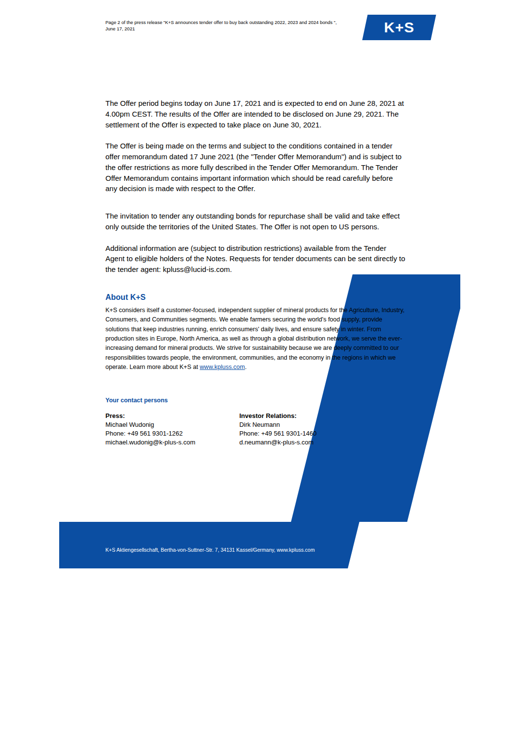Page 2 of the press release “K+S announces tender offer to buy back outstanding 2022, 2023 and 2024 bonds “,
June 17, 2021
K+S
The Offer period begins today on June 17, 2021 and is expected to end on June 28, 2021 at 4.00pm CEST. The results of the Offer are intended to be disclosed on June 29, 2021. The settlement of the Offer is expected to take place on June 30, 2021.
The Offer is being made on the terms and subject to the conditions contained in a tender offer memorandum dated 17 June 2021 (the "Tender Offer Memorandum") and is subject to the offer restrictions as more fully described in the Tender Offer Memorandum. The Tender Offer Memorandum contains important information which should be read carefully before any decision is made with respect to the Offer.
The invitation to tender any outstanding bonds for repurchase shall be valid and take effect only outside the territories of the United States. The Offer is not open to US persons.
Additional information are (subject to distribution restrictions) available from the Tender Agent to eligible holders of the Notes. Requests for tender documents can be sent directly to the tender agent: kpluss@lucid-is.com.
About K+S
K+S considers itself a customer-focused, independent supplier of mineral products for the Agriculture, Industry, Consumers, and Communities segments. We enable farmers securing the world's food supply, provide solutions that keep industries running, enrich consumers' daily lives, and ensure safety in winter. From production sites in Europe, North America, as well as through a global distribution network, we serve the ever-increasing demand for mineral products. We strive for sustainability because we are deeply committed to our responsibilities towards people, the environment, communities, and the economy in the regions in which we operate. Learn more about K+S at www.kpluss.com.
Your contact persons
| Press: | Investor Relations: |
| Michael Wudonig | Dirk Neumann |
| Phone: +49 561 9301-1262 | Phone: +49 561 9301-1460 |
| michael.wudonig@k-plus-s.com | d.neumann@k-plus-s.com |
K+S Aktiengesellschaft, Bertha-von-Suttner-Str. 7, 34131 Kassel/Germany, www.kpluss.com